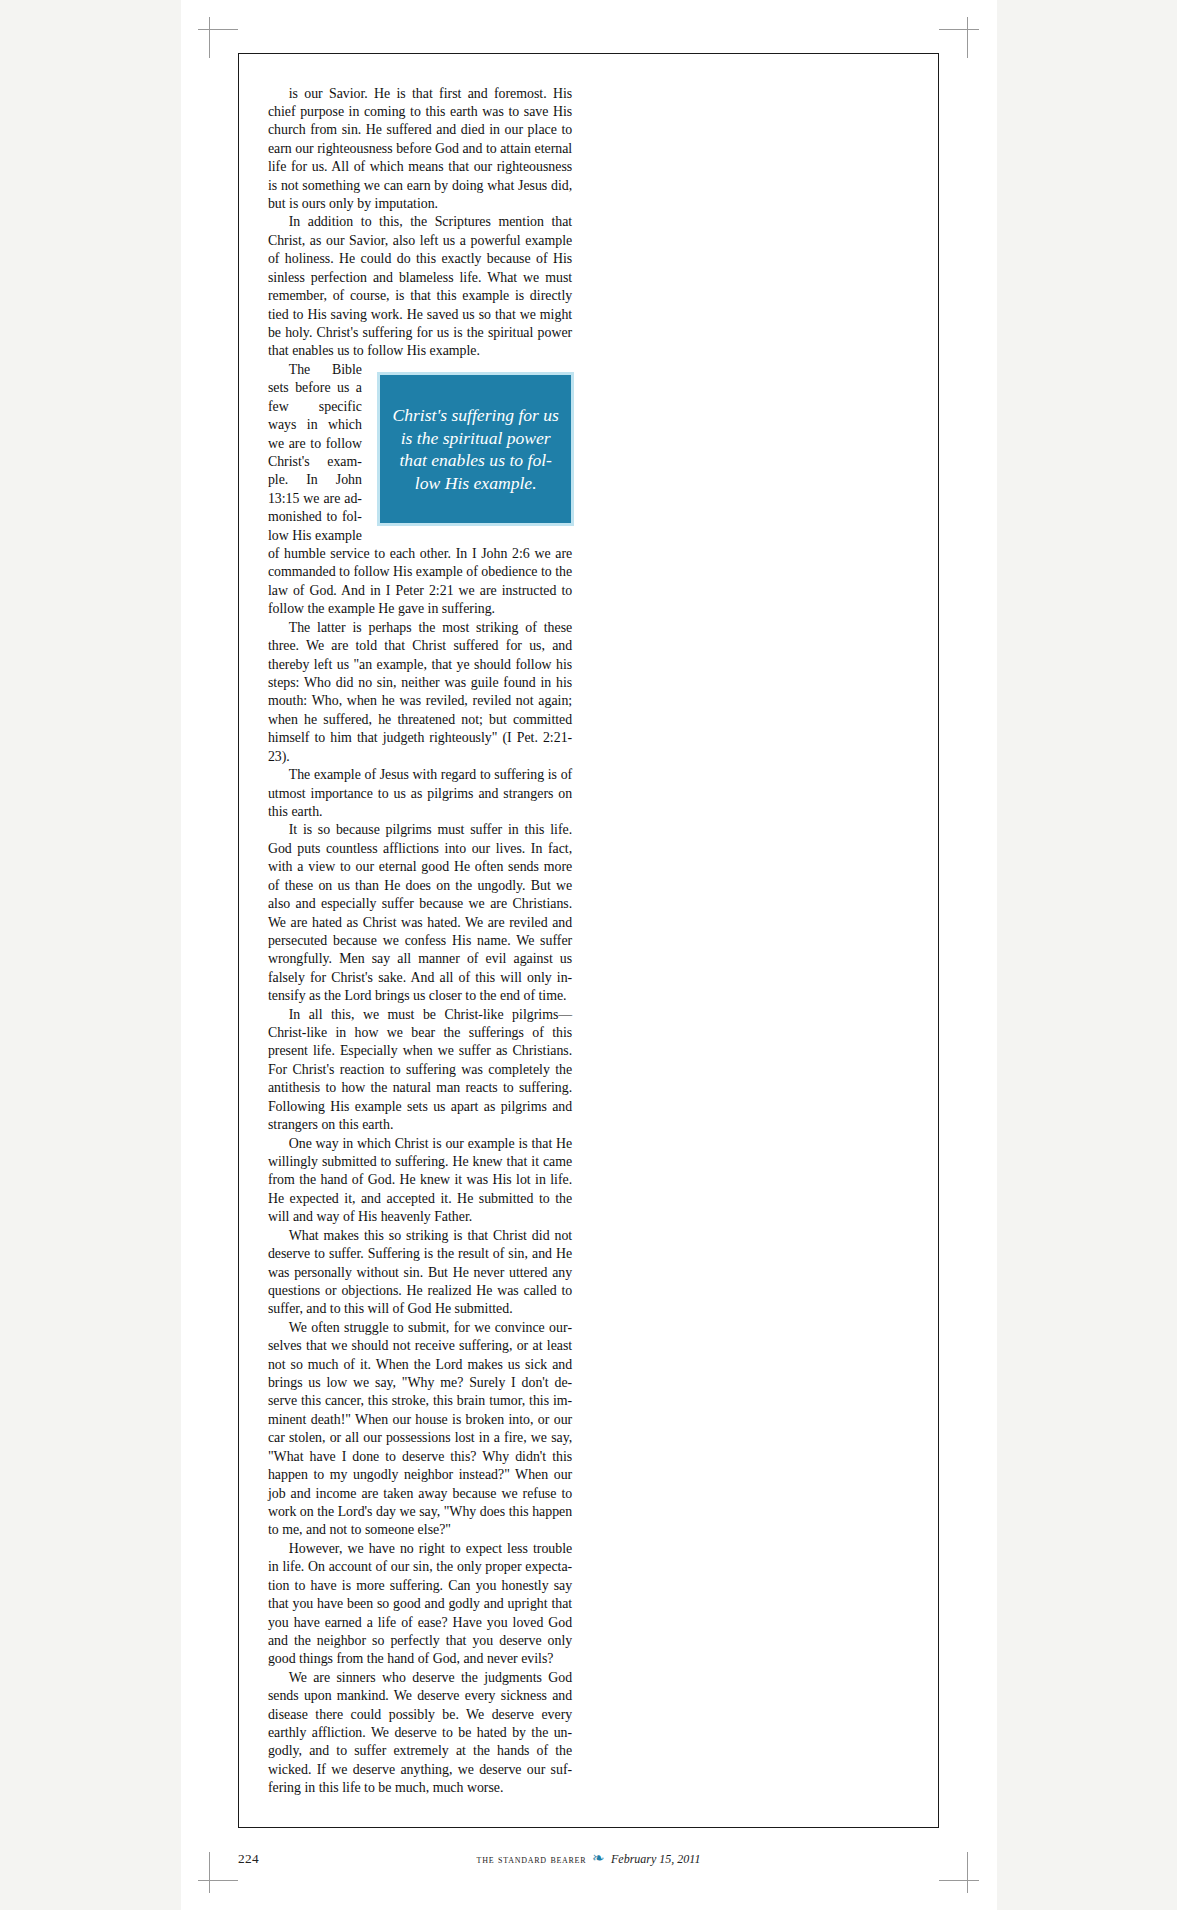is our Savior. He is that first and foremost. His chief purpose in coming to this earth was to save His church from sin. He suffered and died in our place to earn our righteousness before God and to attain eternal life for us. All of which means that our righteousness is not something we can earn by doing what Jesus did, but is ours only by imputation.
In addition to this, the Scriptures mention that Christ, as our Savior, also left us a powerful example of holiness. He could do this exactly because of His sinless perfection and blameless life. What we must remember, of course, is that this example is directly tied to His saving work. He saved us so that we might be holy. Christ's suffering for us is the spiritual power that enables us to follow His example.
Christ's suffering for us is the spiritual power that enables us to follow His example.
The Bible sets before us a few specific ways in which we are to follow Christ's example. In John 13:15 we are admonished to follow His example of humble service to each other. In I John 2:6 we are commanded to follow His example of obedience to the law of God. And in I Peter 2:21 we are instructed to follow the example He gave in suffering.
The latter is perhaps the most striking of these three. We are told that Christ suffered for us, and thereby left us "an example, that ye should follow his steps: Who did no sin, neither was guile found in his mouth: Who, when he was reviled, reviled not again; when he suffered, he threatened not; but committed himself to him that judgeth righteously" (I Pet. 2:21-23).
The example of Jesus with regard to suffering is of utmost importance to us as pilgrims and strangers on this earth.
It is so because pilgrims must suffer in this life. God puts countless afflictions into our lives. In fact, with a view to our eternal good He often sends more of these on us than He does on the ungodly. But we also and especially suffer because we are Christians. We are hated as Christ was hated. We are reviled and persecuted because we confess His name. We suffer wrongfully. Men say all manner of evil against us falsely for Christ's sake. And all of this will only intensify as the Lord brings us closer to the end of time.
In all this, we must be Christ-like pilgrims—Christ-like in how we bear the sufferings of this present life. Especially when we suffer as Christians. For Christ's reaction to suffering was completely the antithesis to how the natural man reacts to suffering. Following His example sets us apart as pilgrims and strangers on this earth.
One way in which Christ is our example is that He willingly submitted to suffering. He knew that it came from the hand of God. He knew it was His lot in life. He expected it, and accepted it. He submitted to the will and way of His heavenly Father.
What makes this so striking is that Christ did not deserve to suffer. Suffering is the result of sin, and He was personally without sin. But He never uttered any questions or objections. He realized He was called to suffer, and to this will of God He submitted.
We often struggle to submit, for we convince ourselves that we should not receive suffering, or at least not so much of it. When the Lord makes us sick and brings us low we say, "Why me? Surely I don't deserve this cancer, this stroke, this brain tumor, this imminent death!" When our house is broken into, or our car stolen, or all our possessions lost in a fire, we say, "What have I done to deserve this? Why didn't this happen to my ungodly neighbor instead?" When our job and income are taken away because we refuse to work on the Lord's day we say, "Why does this happen to me, and not to someone else?"
However, we have no right to expect less trouble in life. On account of our sin, the only proper expectation to have is more suffering. Can you honestly say that you have been so good and godly and upright that you have earned a life of ease? Have you loved God and the neighbor so perfectly that you deserve only good things from the hand of God, and never evils?
We are sinners who deserve the judgments God sends upon mankind. We deserve every sickness and disease there could possibly be. We deserve every earthly affliction. We deserve to be hated by the ungodly, and to suffer extremely at the hands of the wicked. If we deserve anything, we deserve our suffering in this life to be much, much worse.
224
the standard bearer ❧ February 15, 2011